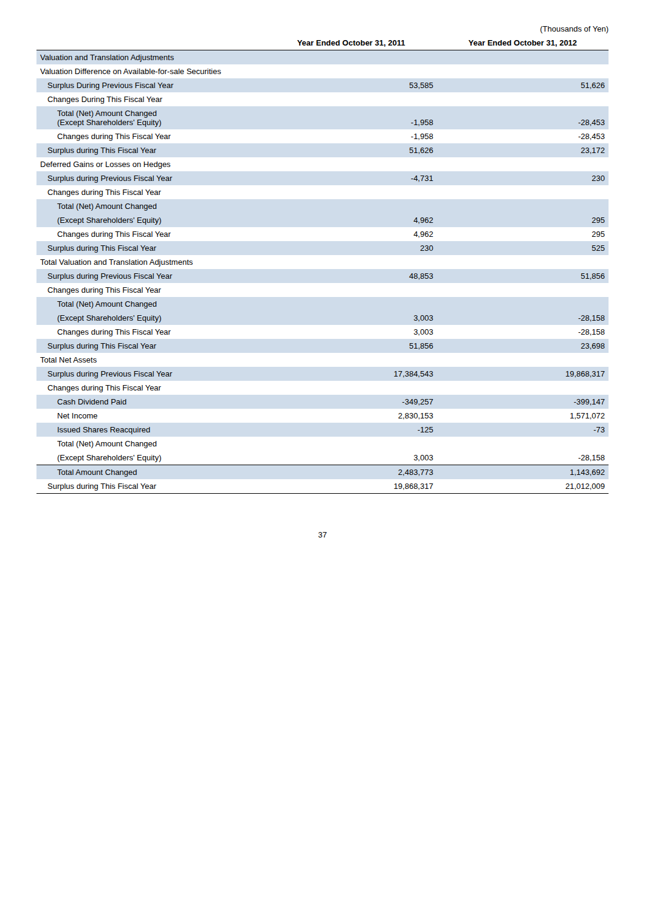(Thousands of Yen)
| | Year Ended October 31, 2011 | Year Ended October 31, 2012 |
| --- | --- | --- |
| Valuation and Translation Adjustments | | |
| Valuation Difference on Available-for-sale Securities | | |
| Surplus During Previous Fiscal Year | 53,585 | 51,626 |
| Changes During This Fiscal Year | | |
| Total (Net) Amount Changed (Except Shareholders' Equity) | -1,958 | -28,453 |
| Changes during This Fiscal Year | -1,958 | -28,453 |
| Surplus during This Fiscal Year | 51,626 | 23,172 |
| Deferred Gains or Losses on Hedges | | |
| Surplus during Previous Fiscal Year | -4,731 | 230 |
| Changes during This Fiscal Year | | |
| Total (Net) Amount Changed | | |
| (Except Shareholders' Equity) | 4,962 | 295 |
| Changes during This Fiscal Year | 4,962 | 295 |
| Surplus during This Fiscal Year | 230 | 525 |
| Total Valuation and Translation Adjustments | | |
| Surplus during Previous Fiscal Year | 48,853 | 51,856 |
| Changes during This Fiscal Year | | |
| Total (Net) Amount Changed | | |
| (Except Shareholders' Equity) | 3,003 | -28,158 |
| Changes during This Fiscal Year | 3,003 | -28,158 |
| Surplus during This Fiscal Year | 51,856 | 23,698 |
| Total Net Assets | | |
| Surplus during Previous Fiscal Year | 17,384,543 | 19,868,317 |
| Changes during This Fiscal Year | | |
| Cash Dividend Paid | -349,257 | -399,147 |
| Net Income | 2,830,153 | 1,571,072 |
| Issued Shares Reacquired | -125 | -73 |
| Total (Net) Amount Changed | | |
| (Except Shareholders' Equity) | 3,003 | -28,158 |
| Total Amount Changed | 2,483,773 | 1,143,692 |
| Surplus during This Fiscal Year | 19,868,317 | 21,012,009 |
37